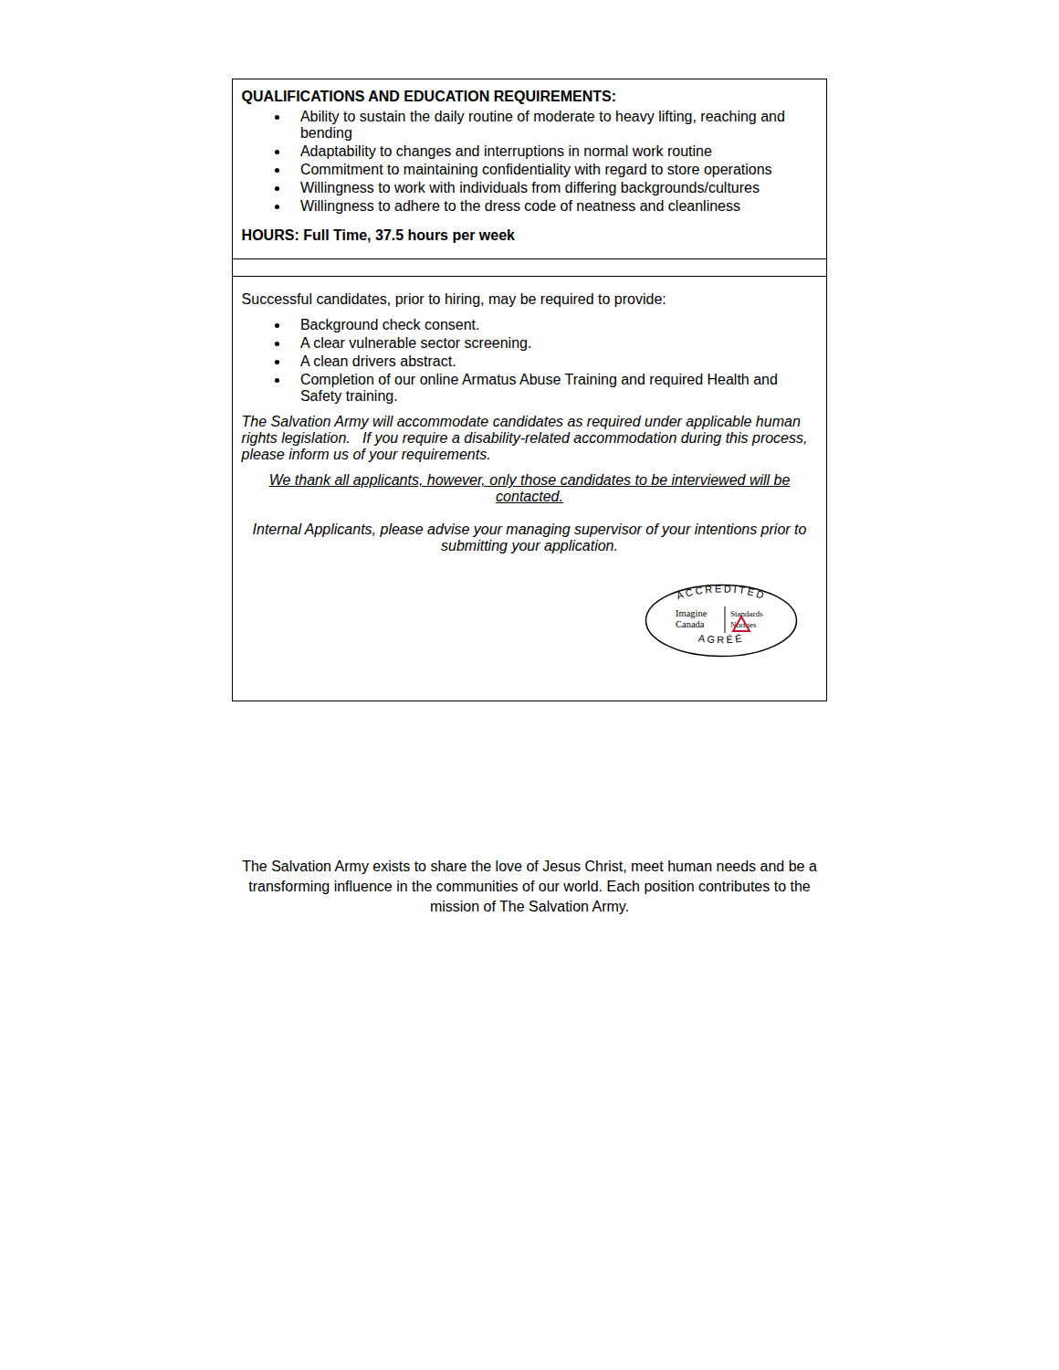QUALIFICATIONS AND EDUCATION REQUIREMENTS:
Ability to sustain the daily routine of moderate to heavy lifting, reaching and bending
Adaptability to changes and interruptions in normal work routine
Commitment to maintaining confidentiality with regard to store operations
Willingness to work with individuals from differing backgrounds/cultures
Willingness to adhere to the dress code of neatness and cleanliness
HOURS: Full Time, 37.5 hours per week
Successful candidates, prior to hiring, may be required to provide:
Background check consent.
A clear vulnerable sector screening.
A clean drivers abstract.
Completion of our online Armatus Abuse Training and required Health and Safety training.
The Salvation Army will accommodate candidates as required under applicable human rights legislation. If you require a disability-related accommodation during this process, please inform us of your requirements.
We thank all applicants, however, only those candidates to be interviewed will be contacted.
Internal Applicants, please advise your managing supervisor of your intentions prior to submitting your application.
ACCREDITED AGRÉÉ Imagine Canada Standards Normes
The Salvation Army exists to share the love of Jesus Christ, meet human needs and be a transforming influence in the communities of our world. Each position contributes to the mission of The Salvation Army.